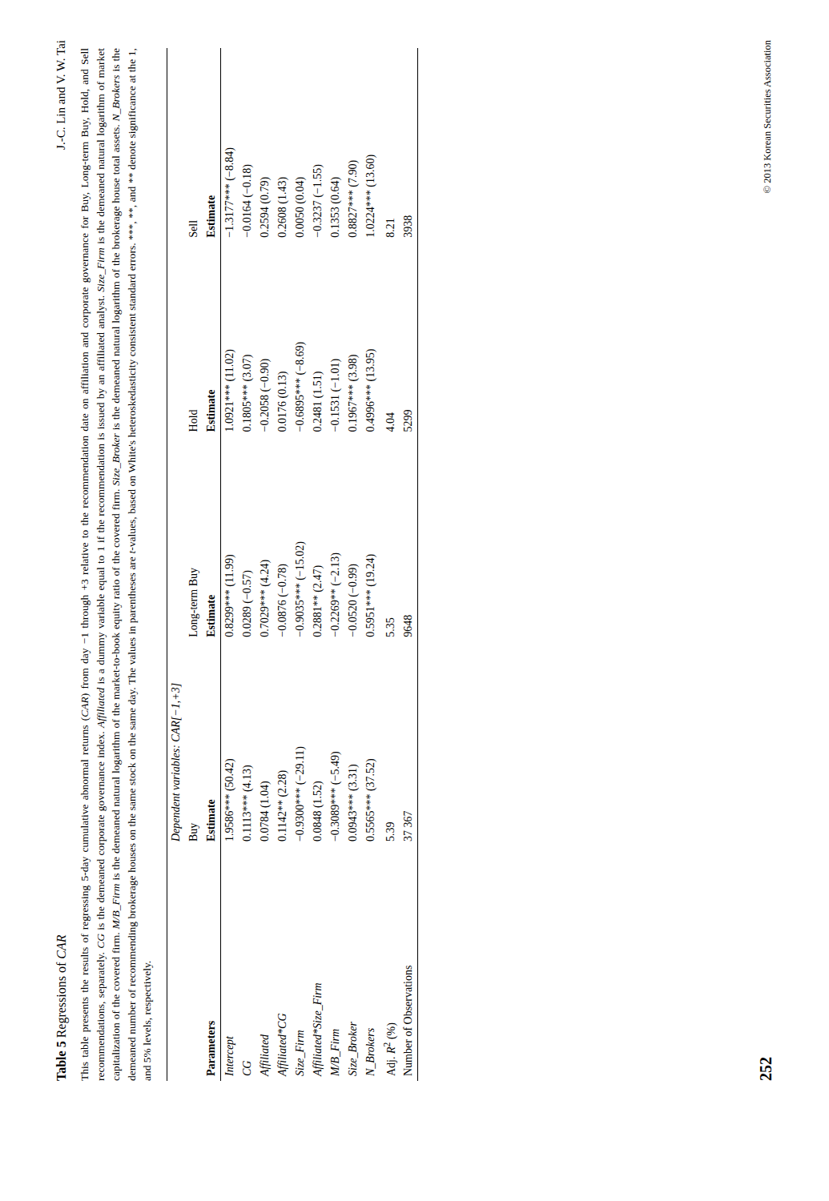J.-C. Lin and V. W. Tai
Table 5 Regressions of CAR
This table presents the results of regressing 5-day cumulative abnormal returns (CAR) from day −1 through +3 relative to the recommendation date on affiliation and corporate governance for Buy, Long-term Buy, Hold, and Sell recommendations, separately. CG is the demeaned corporate governance index. Affiliated is a dummy variable equal to 1 if the recommendation is issued by an affiliated analyst. Size_Firm is the demeaned natural logarithm of market capitalization of the covered firm. M/B_Firm is the demeaned natural logarithm of the market-to-book equity ratio of the covered firm. Size_Broker is the demeaned natural logarithm of the brokerage house total assets. N_Brokers is the demeaned number of recommending brokerage houses on the same stock on the same day. The values in parentheses are t-values, based on White's heteroskedasticity consistent standard errors. ***, **, and ** denote significance at the 1, and 5% levels, respectively.
| | Dependent variables: CAR [−1,+3] |
| --- | --- |
| | Buy | Long-term Buy | Hold | Sell |
| Parameters | Estimate | Estimate | Estimate | Estimate |
| Intercept | 1.9586*** (50.42) | 0.8299*** (11.99) | 1.0921*** (11.02) | −1.3177*** (−8.84) |
| CG | 0.1113*** (4.13) | 0.0289 (−0.57) | 0.1805*** (3.07) | −0.0164 (−0.18) |
| Affiliated | 0.0784 (1.04) | 0.7029*** (4.24) | −0.2058 (−0.90) | 0.2594 (0.79) |
| Affiliated*CG | 0.1142** (2.28) | −0.0876 (−0.78) | 0.0176 (0.13) | 0.2608 (1.43) |
| Size_Firm | −0.9300*** (−29.11) | −0.9035*** (−15.02) | −0.6895*** (−8.69) | 0.0050 (0.04) |
| Affiliated*Size_Firm | 0.0848 (1.52) | 0.2881** (2.47) | 0.2481 (1.51) | −0.3237 (−1.55) |
| M/B_Firm | −0.3089*** (−5.49) | −0.2269** (−2.13) | −0.1531 (−1.01) | 0.1353 (0.64) |
| Size_Broker | 0.0943*** (3.31) | −0.0520 (−0.99) | 0.1967*** (3.98) | 0.8827*** (7.90) |
| N_Brokers | 0.5565*** (37.52) | 0.5951*** (19.24) | 0.4996*** (13.95) | 1.0224*** (13.60) |
| Adj. R 2 (%) | 5.39 | 5.35 | 4.04 | 8.21 |
| Number of Observations | 37 367 | 9648 | 5299 | 3938 |
252 © 2013 Korean Securities Association